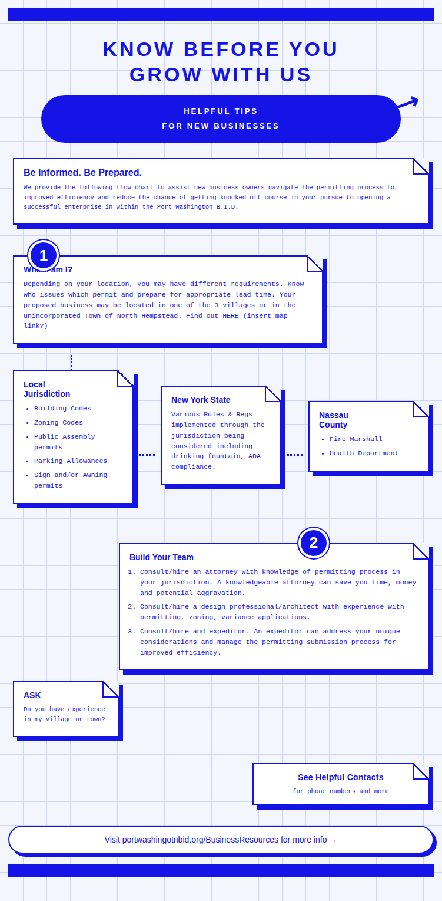KNOW BEFORE YOU
GROW WITH US
HELPFUL TIPS
FOR NEW BUSINESSES ⟶
Be Informed. Be Prepared.
We provide the following flow chart to assist new business owners navigate the permitting process to improved efficiency and reduce the chance of getting knocked off course in your pursue to opening a successful enterprise in within the Port Washington B.I.D.
1
Where am I?
Depending on your location, you may have different requirements. Know who issues which permit and prepare for appropriate lead time. Your proposed business may be located in one of the 3 villages or in the unincorporated Town of North Hempstead. Find out HERE (insert map link?)
Local
Jurisdiction
Building Codes
Zoning Codes
Public Assembly permits
Parking Allowances
Sign and/or Awning permits
New York State
Various Rules & Regs – implemented through the jurisdiction being considered including drinking fountain, ADA compliance.
Nassau
County
Fire Marshall
Health Department
2
Build Your Team
Consult/hire an attorney with knowledge of permitting process in your jurisdiction. A knowledgeable attorney can save you time, money and potential aggravation.
Consult/hire a design professional/architect with experience with permitting, zoning, variance applications.
Consult/hire and expeditor. An expeditor can address your unique considerations and manage the permitting submission process for improved efficiency.
ASK
Do you have experience in my village or town?
See Helpful Contacts
for phone numbers and more
Visit portwashingotnbid.org/BusinessResources for more info →